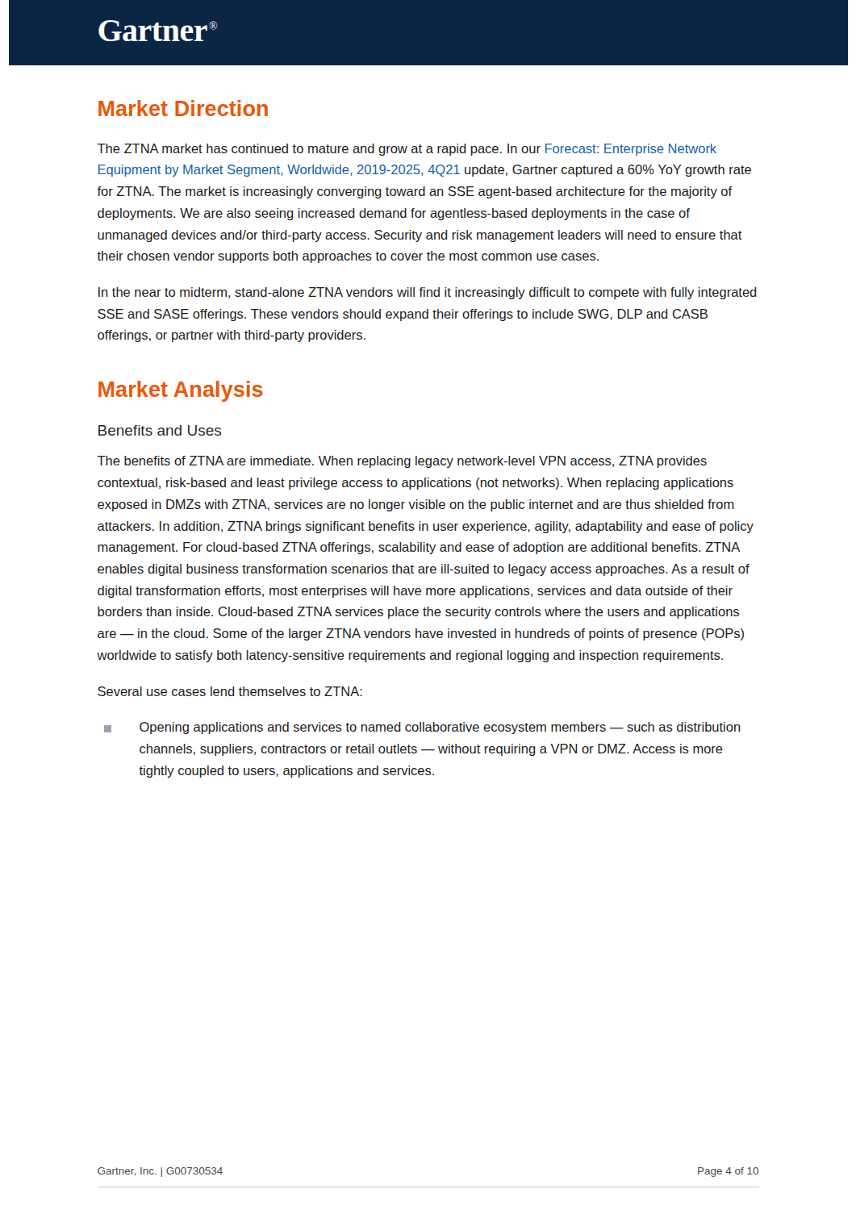Gartner®
Market Direction
The ZTNA market has continued to mature and grow at a rapid pace. In our Forecast: Enterprise Network Equipment by Market Segment, Worldwide, 2019-2025, 4Q21 update, Gartner captured a 60% YoY growth rate for ZTNA. The market is increasingly converging toward an SSE agent-based architecture for the majority of deployments. We are also seeing increased demand for agentless-based deployments in the case of unmanaged devices and/or third-party access. Security and risk management leaders will need to ensure that their chosen vendor supports both approaches to cover the most common use cases.
In the near to midterm, stand-alone ZTNA vendors will find it increasingly difficult to compete with fully integrated SSE and SASE offerings. These vendors should expand their offerings to include SWG, DLP and CASB offerings, or partner with third-party providers.
Market Analysis
Benefits and Uses
The benefits of ZTNA are immediate. When replacing legacy network-level VPN access, ZTNA provides contextual, risk-based and least privilege access to applications (not networks). When replacing applications exposed in DMZs with ZTNA, services are no longer visible on the public internet and are thus shielded from attackers. In addition, ZTNA brings significant benefits in user experience, agility, adaptability and ease of policy management. For cloud-based ZTNA offerings, scalability and ease of adoption are additional benefits. ZTNA enables digital business transformation scenarios that are ill-suited to legacy access approaches. As a result of digital transformation efforts, most enterprises will have more applications, services and data outside of their borders than inside. Cloud-based ZTNA services place the security controls where the users and applications are — in the cloud. Some of the larger ZTNA vendors have invested in hundreds of points of presence (POPs) worldwide to satisfy both latency-sensitive requirements and regional logging and inspection requirements.
Several use cases lend themselves to ZTNA:
Opening applications and services to named collaborative ecosystem members — such as distribution channels, suppliers, contractors or retail outlets — without requiring a VPN or DMZ. Access is more tightly coupled to users, applications and services.
Gartner, Inc. | G00730534 Page 4 of 10